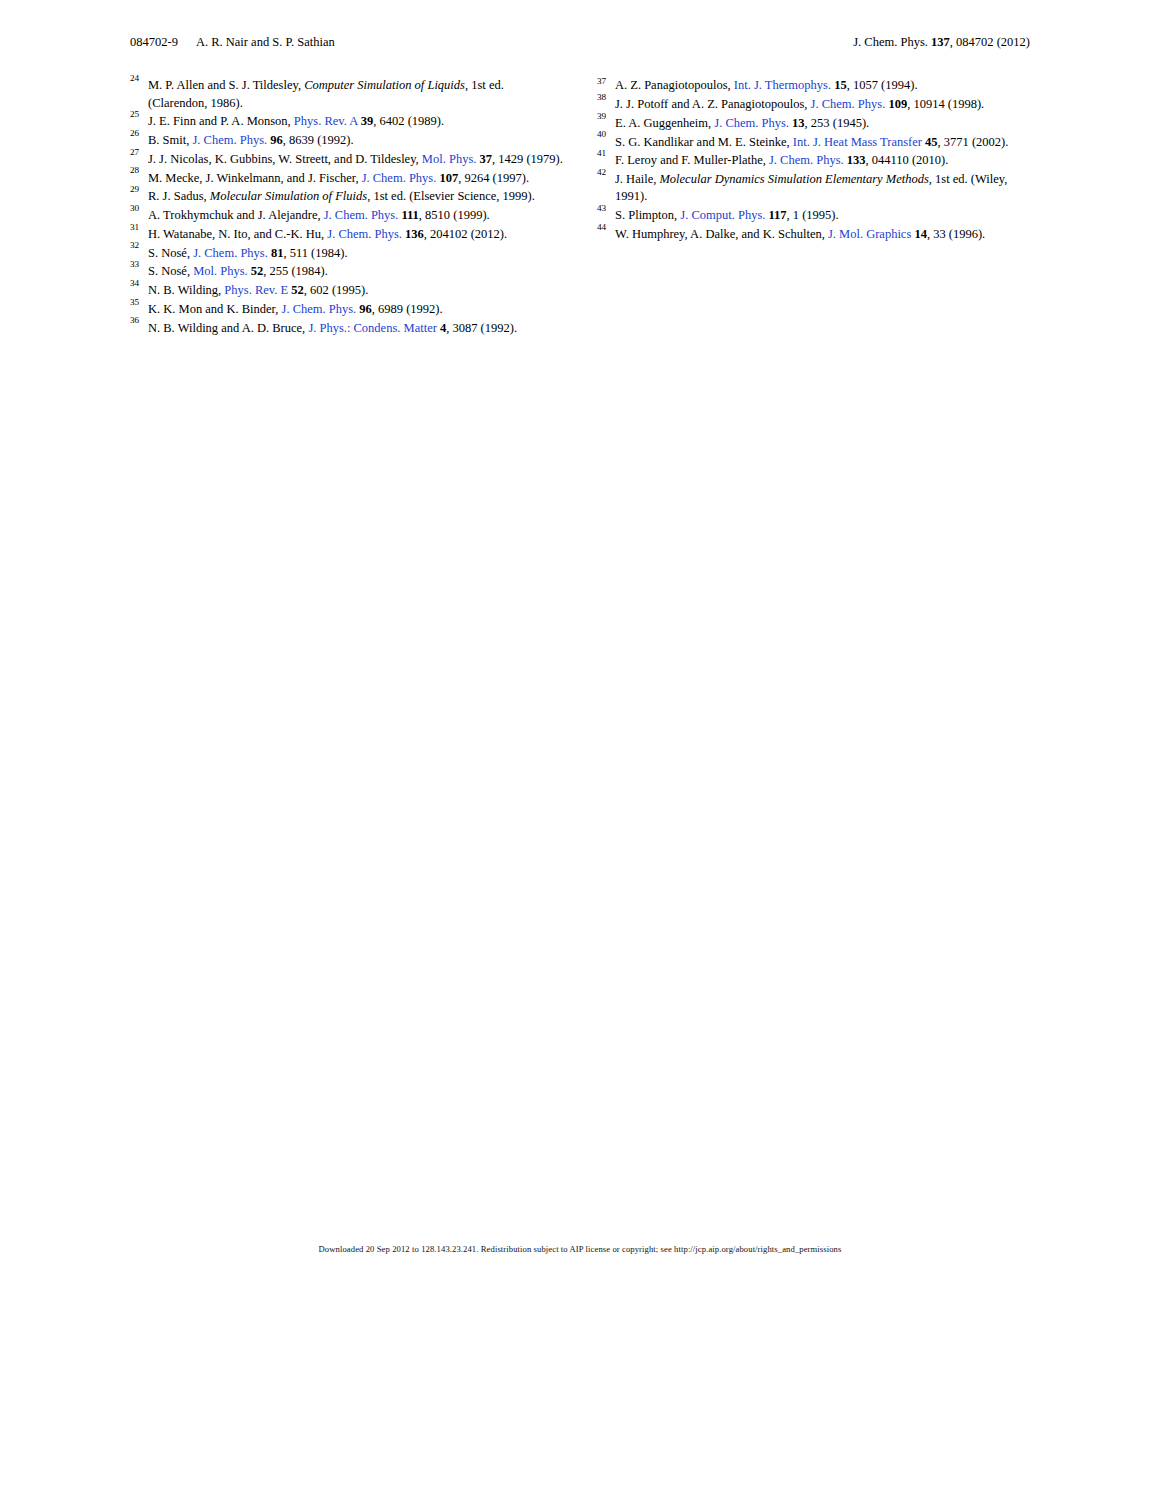084702-9 A. R. Nair and S. P. Sathian
J. Chem. Phys. 137, 084702 (2012)
24 M. P. Allen and S. J. Tildesley, Computer Simulation of Liquids, 1st ed. (Clarendon, 1986).
25 J. E. Finn and P. A. Monson, Phys. Rev. A 39, 6402 (1989).
26 B. Smit, J. Chem. Phys. 96, 8639 (1992).
27 J. J. Nicolas, K. Gubbins, W. Streett, and D. Tildesley, Mol. Phys. 37, 1429 (1979).
28 M. Mecke, J. Winkelmann, and J. Fischer, J. Chem. Phys. 107, 9264 (1997).
29 R. J. Sadus, Molecular Simulation of Fluids, 1st ed. (Elsevier Science, 1999).
30 A. Trokhymchuk and J. Alejandre, J. Chem. Phys. 111, 8510 (1999).
31 H. Watanabe, N. Ito, and C.-K. Hu, J. Chem. Phys. 136, 204102 (2012).
32 S. Nosé, J. Chem. Phys. 81, 511 (1984).
33 S. Nosé, Mol. Phys. 52, 255 (1984).
34 N. B. Wilding, Phys. Rev. E 52, 602 (1995).
35 K. K. Mon and K. Binder, J. Chem. Phys. 96, 6989 (1992).
36 N. B. Wilding and A. D. Bruce, J. Phys.: Condens. Matter 4, 3087 (1992).
37 A. Z. Panagiotopoulos, Int. J. Thermophys. 15, 1057 (1994).
38 J. J. Potoff and A. Z. Panagiotopoulos, J. Chem. Phys. 109, 10914 (1998).
39 E. A. Guggenheim, J. Chem. Phys. 13, 253 (1945).
40 S. G. Kandlikar and M. E. Steinke, Int. J. Heat Mass Transfer 45, 3771 (2002).
41 F. Leroy and F. Muller-Plathe, J. Chem. Phys. 133, 044110 (2010).
42 J. Haile, Molecular Dynamics Simulation Elementary Methods, 1st ed. (Wiley, 1991).
43 S. Plimpton, J. Comput. Phys. 117, 1 (1995).
44 W. Humphrey, A. Dalke, and K. Schulten, J. Mol. Graphics 14, 33 (1996).
Downloaded 20 Sep 2012 to 128.143.23.241. Redistribution subject to AIP license or copyright; see http://jcp.aip.org/about/rights_and_permissions